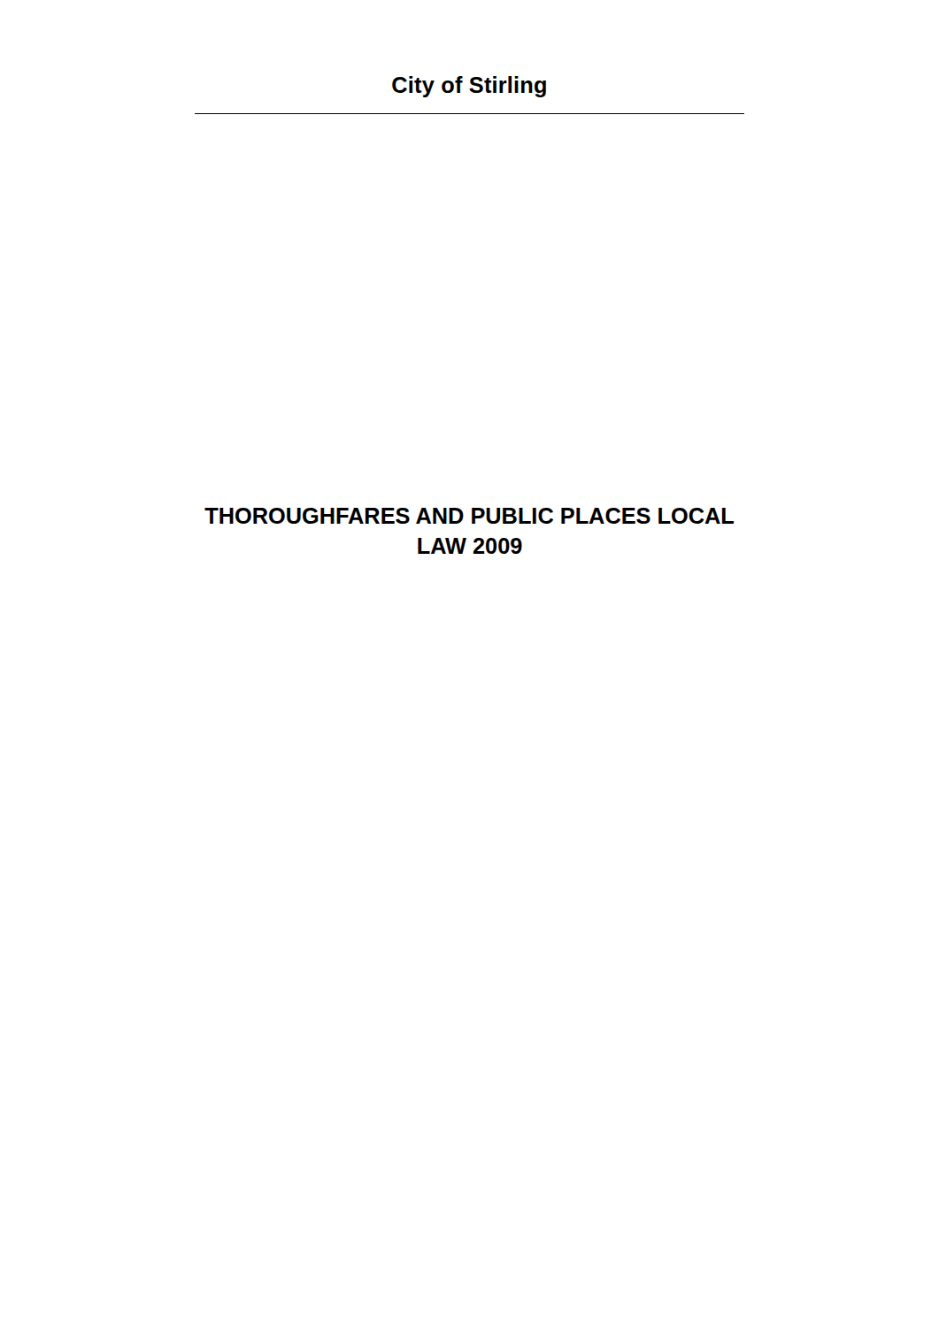City of Stirling
Thoroughfares and Public Places Local Law 2009